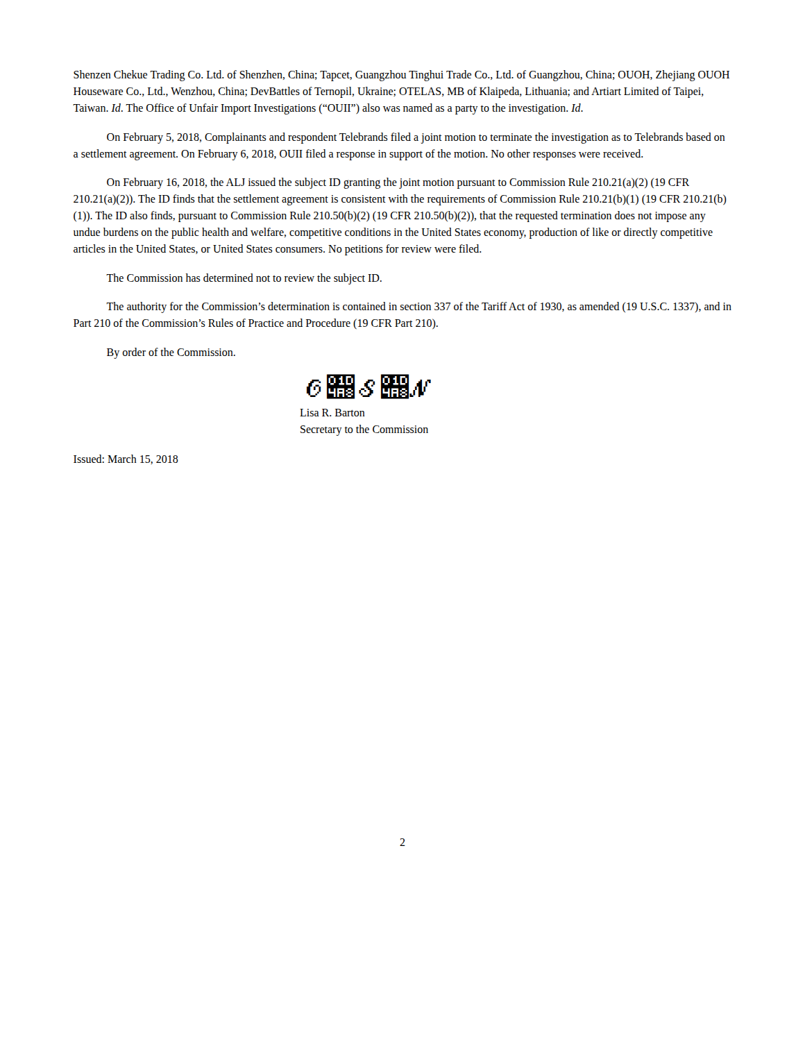Shenzen Chekue Trading Co. Ltd. of Shenzhen, China; Tapcet, Guangzhou Tinghui Trade Co., Ltd. of Guangzhou, China; OUOH, Zhejiang OUOH Houseware Co., Ltd., Wenzhou, China; DevBattles of Ternopil, Ukraine; OTELAS, MB of Klaipeda, Lithuania; and Artiart Limited of Taipei, Taiwan. Id. The Office of Unfair Import Investigations (“OUII”) also was named as a party to the investigation. Id.
On February 5, 2018, Complainants and respondent Telebrands filed a joint motion to terminate the investigation as to Telebrands based on a settlement agreement. On February 6, 2018, OUII filed a response in support of the motion. No other responses were received.
On February 16, 2018, the ALJ issued the subject ID granting the joint motion pursuant to Commission Rule 210.21(a)(2) (19 CFR 210.21(a)(2)). The ID finds that the settlement agreement is consistent with the requirements of Commission Rule 210.21(b)(1) (19 CFR 210.21(b)(1)). The ID also finds, pursuant to Commission Rule 210.50(b)(2) (19 CFR 210.50(b)(2)), that the requested termination does not impose any undue burdens on the public health and welfare, competitive conditions in the United States economy, production of like or directly competitive articles in the United States, or United States consumers. No petitions for review were filed.
The Commission has determined not to review the subject ID.
The authority for the Commission’s determination is contained in section 337 of the Tariff Act of 1930, as amended (19 U.S.C. 1337), and in Part 210 of the Commission’s Rules of Practice and Procedure (19 CFR Part 210).
By order of the Commission.
𝒪𝒨𝒮𝒨𝒩
Lisa R. Barton
Secretary to the Commission
Issued: March 15, 2018
2